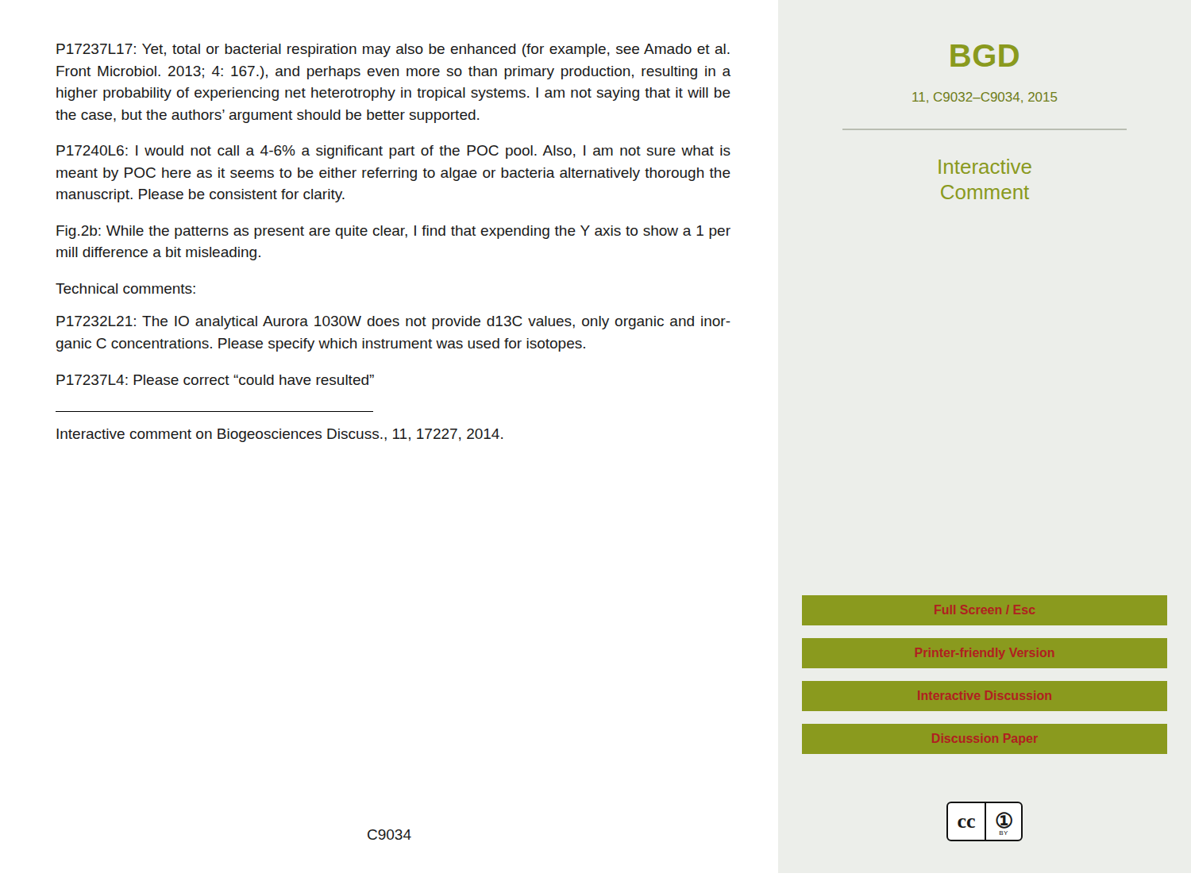P17237L17: Yet, total or bacterial respiration may also be enhanced (for example, see Amado et al. Front Microbiol. 2013; 4: 167.), and perhaps even more so than primary production, resulting in a higher probability of experiencing net heterotrophy in tropical systems. I am not saying that it will be the case, but the authors’ argument should be better supported.
P17240L6: I would not call a 4-6% a significant part of the POC pool. Also, I am not sure what is meant by POC here as it seems to be either referring to algae or bacteria alternatively thorough the manuscript. Please be consistent for clarity.
Fig.2b: While the patterns as present are quite clear, I find that expending the Y axis to show a 1 per mill difference a bit misleading.
Technical comments:
P17232L21: The IO analytical Aurora 1030W does not provide d13C values, only organic and inorganic C concentrations. Please specify which instrument was used for isotopes.
P17237L4: Please correct “could have resulted”
Interactive comment on Biogeosciences Discuss., 11, 17227, 2014.
C9034
BGD
11, C9032–C9034, 2015
Interactive
Comment
Full Screen / Esc Printer-friendly Version Interactive Discussion Discussion Paper
cc
① BY